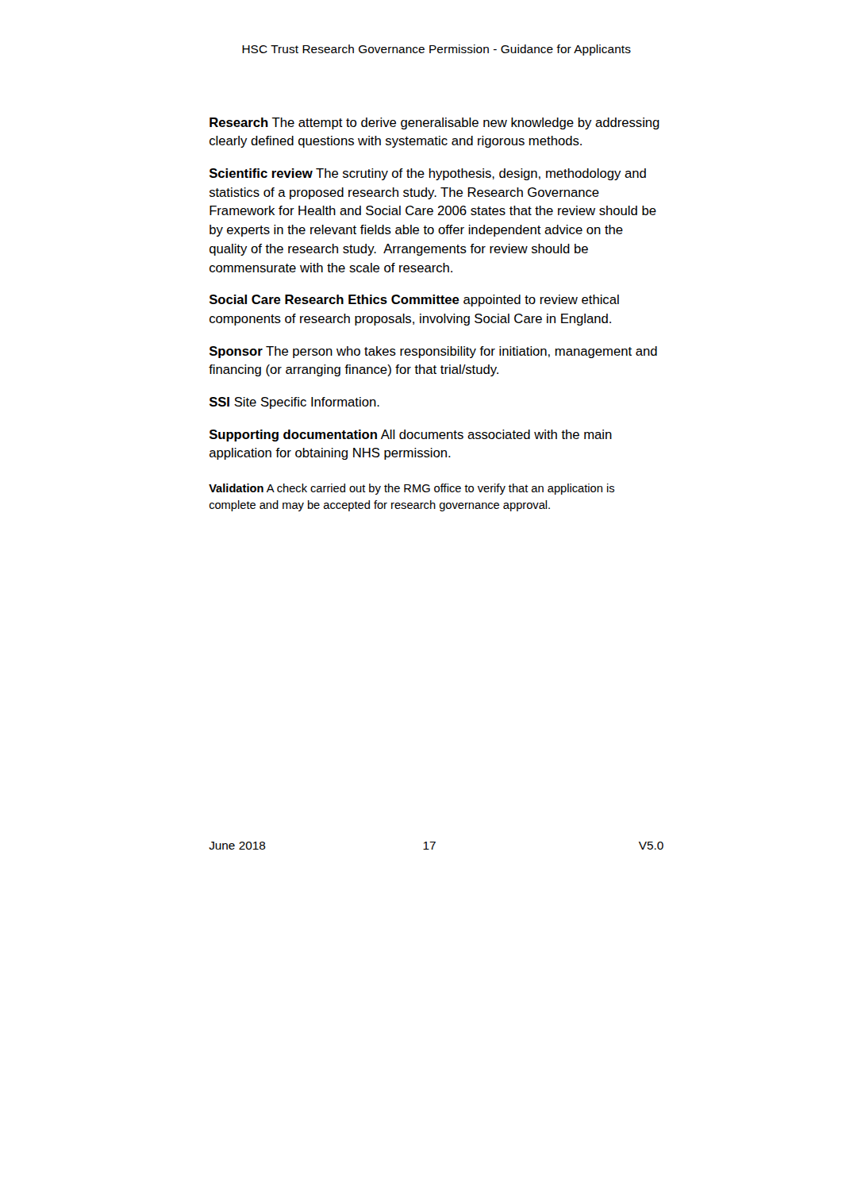HSC Trust Research Governance Permission - Guidance for Applicants
Research The attempt to derive generalisable new knowledge by addressing clearly defined questions with systematic and rigorous methods.
Scientific review The scrutiny of the hypothesis, design, methodology and statistics of a proposed research study. The Research Governance Framework for Health and Social Care 2006 states that the review should be by experts in the relevant fields able to offer independent advice on the quality of the research study. Arrangements for review should be commensurate with the scale of research.
Social Care Research Ethics Committee appointed to review ethical components of research proposals, involving Social Care in England.
Sponsor The person who takes responsibility for initiation, management and financing (or arranging finance) for that trial/study.
SSI Site Specific Information.
Supporting documentation All documents associated with the main application for obtaining NHS permission.
Validation A check carried out by the RMG office to verify that an application is complete and may be accepted for research governance approval.
June 2018
17
V5.0